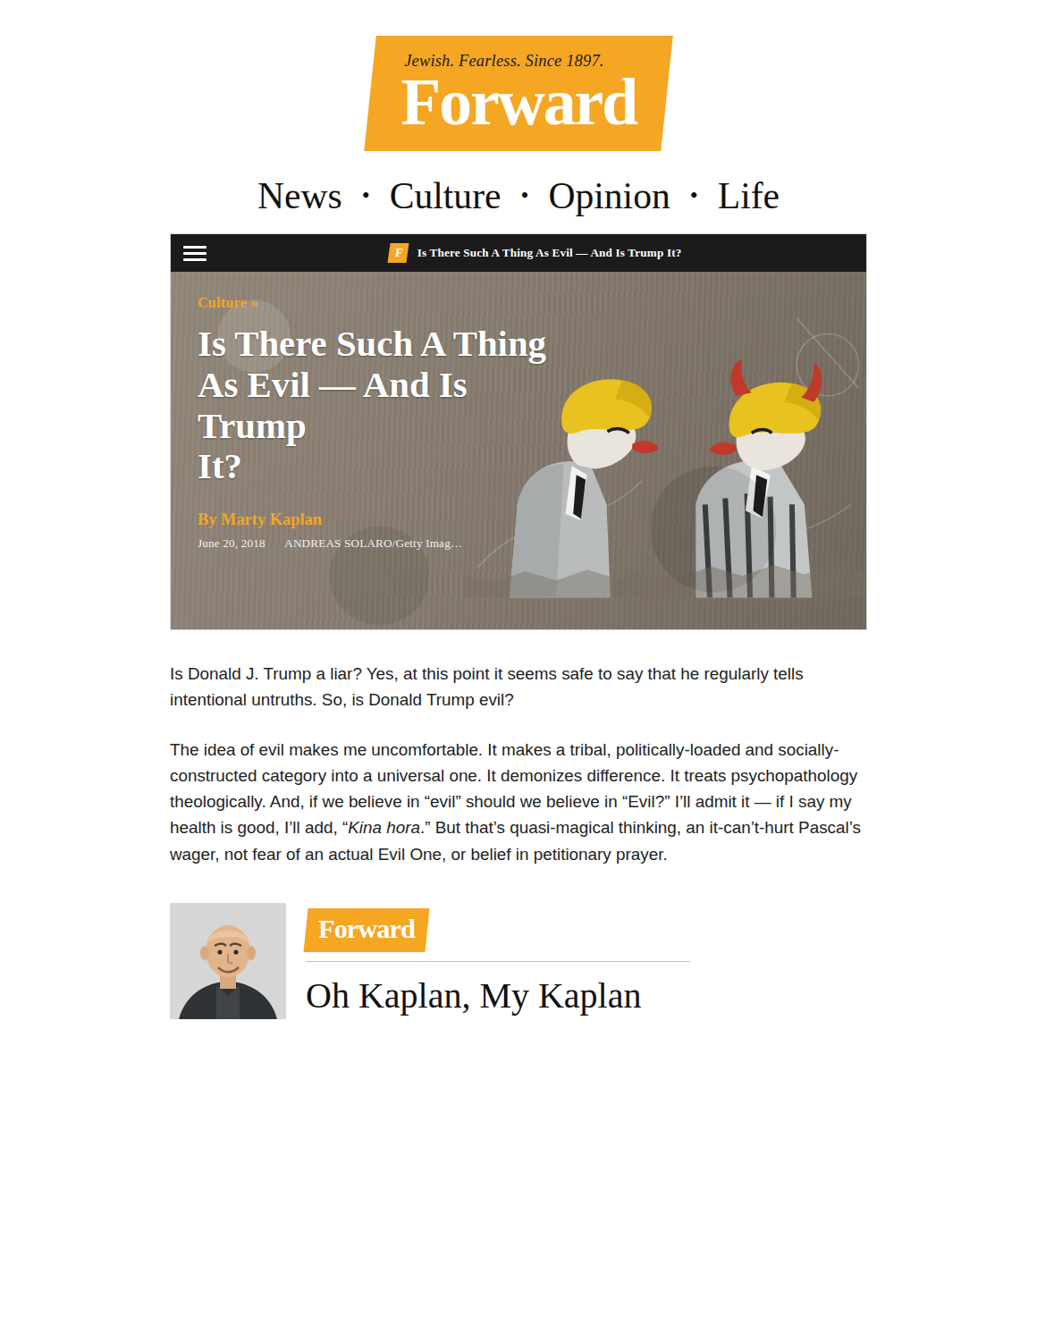Jewish. Fearless. Since 1897.
Forward
News
Culture
Opinion
Life
F Is There Such A Thing As Evil — And Is Trump It?
Culture »
Is There Such A Thing
As Evil — And Is Trump
It?
By Marty Kaplan
June 20, 2018 ANDREAS SOLARO/Getty Imag…
Is Donald J. Trump a liar? Yes, at this point it seems safe to say that he regularly tells intentional untruths. So, is Donald Trump evil?
The idea of evil makes me uncomfortable. It makes a tribal, politically-loaded and socially-constructed category into a universal one. It demonizes difference. It treats psychopathology theologically. And, if we believe in “evil” should we believe in “Evil?” I’ll admit it — if I say my health is good, I’ll add, “Kina hora.” But that’s quasi-magical thinking, an it-can’t-hurt Pascal’s wager, not fear of an actual Evil One, or belief in petitionary prayer.
Forward
Oh Kaplan, My Kaplan